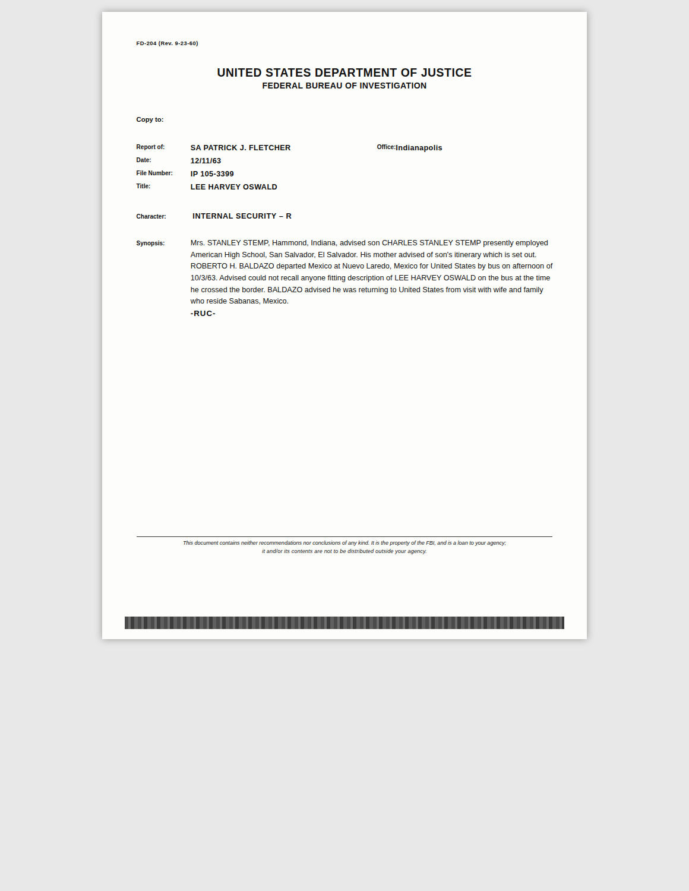FD-204 (Rev. 9-23-60)
UNITED STATES DEPARTMENT OF JUSTICE
FEDERAL BUREAU OF INVESTIGATION
Copy to:
| Report of: | SA PATRICK J. FLETCHER | Office: | Indianapolis |
| Date: | 12/11/63 | | |
| File Number: | IP 105-3399 | | |
| Title: | LEE HARVEY OSWALD | | |
Character: INTERNAL SECURITY – R
Synopsis:
Mrs. STANLEY STEMP, Hammond, Indiana, advised son CHARLES STANLEY STEMP presently employed American High School, San Salvador, El Salvador. His mother advised of son's itinerary which is set out. ROBERTO H. BALDAZO departed Mexico at Nuevo Laredo, Mexico for United States by bus on afternoon of 10/3/63. Advised could not recall anyone fitting description of LEE HARVEY OSWALD on the bus at the time he crossed the border. BALDAZO advised he was returning to United States from visit with wife and family who reside Sabanas, Mexico.
-RUC-
This document contains neither recommendations nor conclusions of any kind. It is the property of the FBI, and is a loan to your agency;
it and/or its contents are not to be distributed outside your agency.